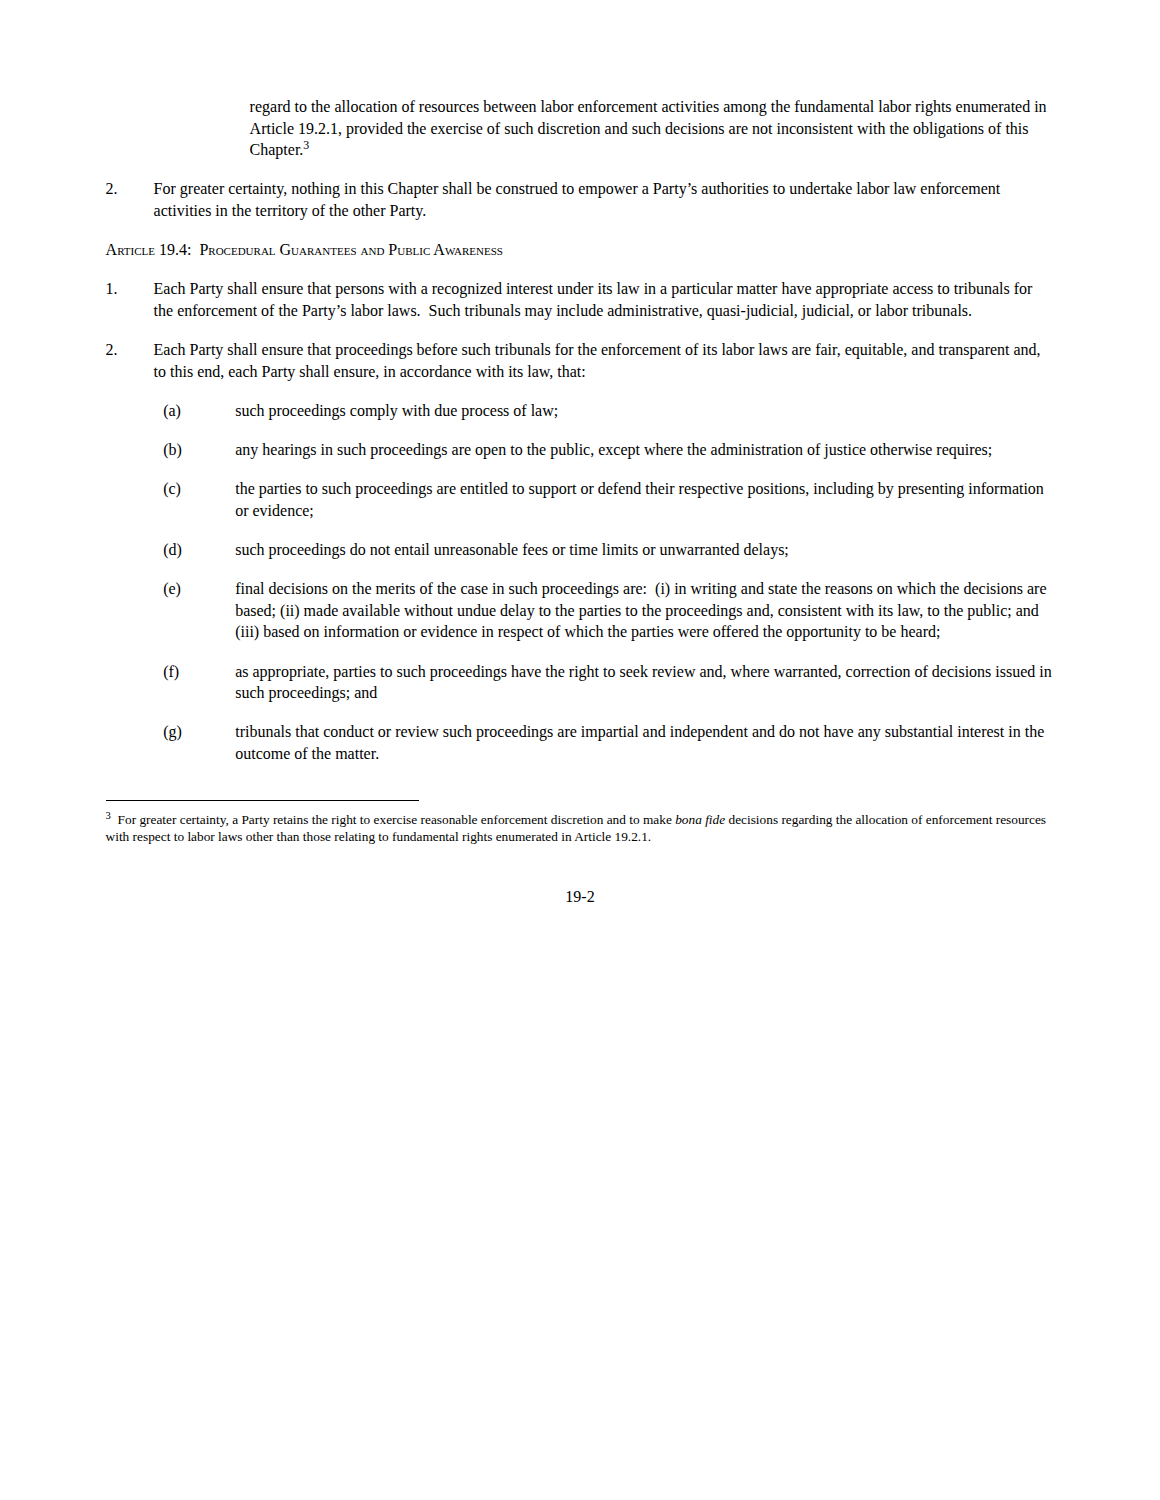regard to the allocation of resources between labor enforcement activities among the fundamental labor rights enumerated in Article 19.2.1, provided the exercise of such discretion and such decisions are not inconsistent with the obligations of this Chapter.3
2. For greater certainty, nothing in this Chapter shall be construed to empower a Party’s authorities to undertake labor law enforcement activities in the territory of the other Party.
Article 19.4: Procedural Guarantees and Public Awareness
1. Each Party shall ensure that persons with a recognized interest under its law in a particular matter have appropriate access to tribunals for the enforcement of the Party’s labor laws. Such tribunals may include administrative, quasi-judicial, judicial, or labor tribunals.
2. Each Party shall ensure that proceedings before such tribunals for the enforcement of its labor laws are fair, equitable, and transparent and, to this end, each Party shall ensure, in accordance with its law, that:
(a) such proceedings comply with due process of law;
(b) any hearings in such proceedings are open to the public, except where the administration of justice otherwise requires;
(c) the parties to such proceedings are entitled to support or defend their respective positions, including by presenting information or evidence;
(d) such proceedings do not entail unreasonable fees or time limits or unwarranted delays;
(e) final decisions on the merits of the case in such proceedings are: (i) in writing and state the reasons on which the decisions are based; (ii) made available without undue delay to the parties to the proceedings and, consistent with its law, to the public; and (iii) based on information or evidence in respect of which the parties were offered the opportunity to be heard;
(f) as appropriate, parties to such proceedings have the right to seek review and, where warranted, correction of decisions issued in such proceedings; and
(g) tribunals that conduct or review such proceedings are impartial and independent and do not have any substantial interest in the outcome of the matter.
3 For greater certainty, a Party retains the right to exercise reasonable enforcement discretion and to make bona fide decisions regarding the allocation of enforcement resources with respect to labor laws other than those relating to fundamental rights enumerated in Article 19.2.1.
19-2